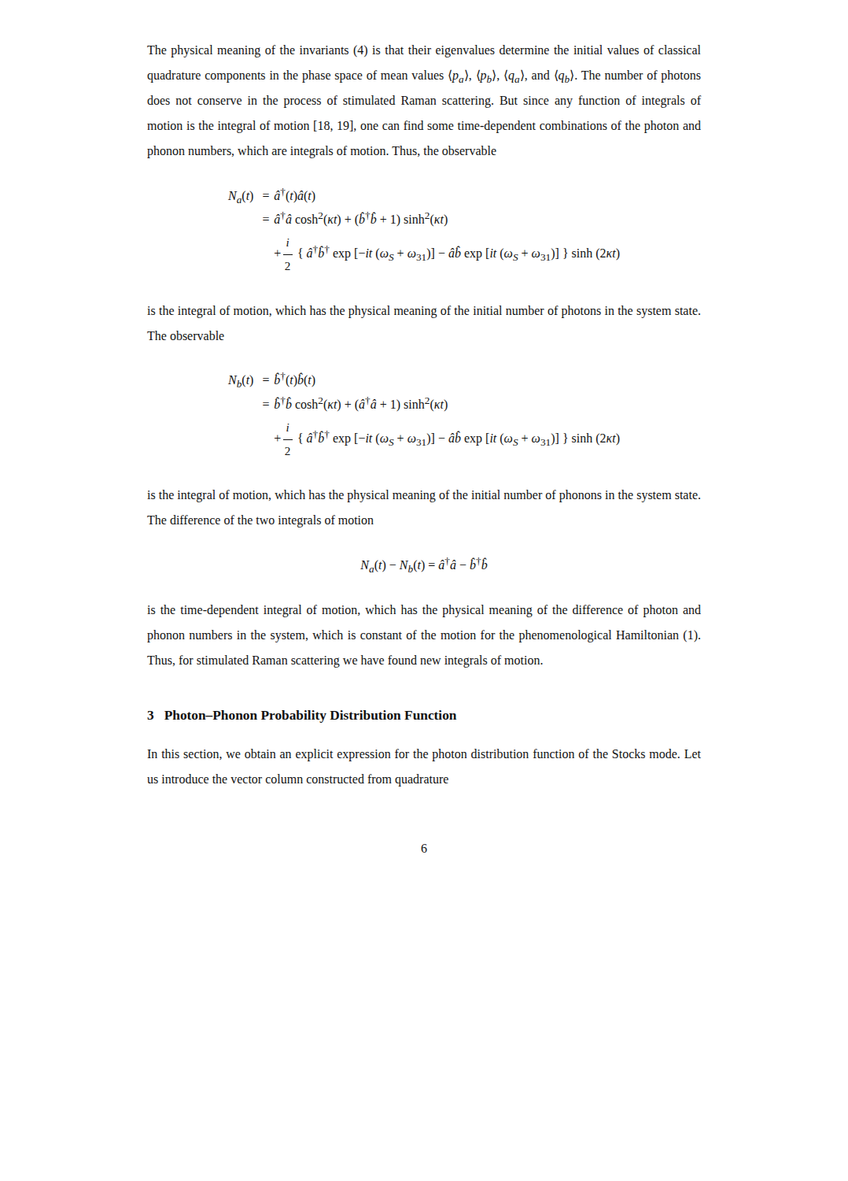The physical meaning of the invariants (4) is that their eigenvalues determine the initial values of classical quadrature components in the phase space of mean values ⟨pa⟩, ⟨pb⟩, ⟨qa⟩, and ⟨qb⟩. The number of photons does not conserve in the process of stimulated Raman scattering. But since any function of integrals of motion is the integral of motion [18, 19], one can find some time-dependent combinations of the photon and phonon numbers, which are integrals of motion. Thus, the observable
Na(t) = â†(t)â(t)
= â†â cosh2(κt) + (b̂†b̂ + 1) sinh2(κt)
+i 2 { â†b̂† exp [−it (ωS + ω31)] − âb̂ exp [it (ωS + ω31)] } sinh (2κt)
is the integral of motion, which has the physical meaning of the initial number of photons in the system state. The observable
Nb(t) = b̂†(t)b̂(t)
= b̂†b̂ cosh2(κt) + (â†â + 1) sinh2(κt)
+i 2 { â†b̂† exp [−it (ωS + ω31)] − âb̂ exp [it (ωS + ω31)] } sinh (2κt)
is the integral of motion, which has the physical meaning of the initial number of phonons in the system state. The difference of the two integrals of motion
Na(t) − Nb(t) = â†â − b̂†b̂
is the time-dependent integral of motion, which has the physical meaning of the difference of photon and phonon numbers in the system, which is constant of the motion for the phenomenological Hamiltonian (1). Thus, for stimulated Raman scattering we have found new integrals of motion.
3 Photon–Phonon Probability Distribution Function
In this section, we obtain an explicit expression for the photon distribution function of the Stocks mode. Let us introduce the vector column constructed from quadrature
6